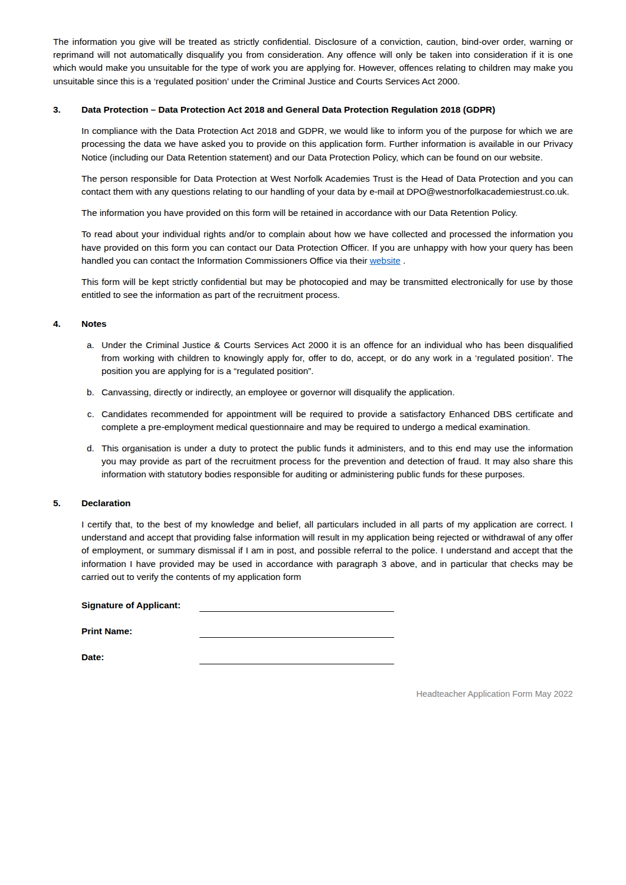The information you give will be treated as strictly confidential. Disclosure of a conviction, caution, bind-over order, warning or reprimand will not automatically disqualify you from consideration. Any offence will only be taken into consideration if it is one which would make you unsuitable for the type of work you are applying for. However, offences relating to children may make you unsuitable since this is a ‘regulated position’ under the Criminal Justice and Courts Services Act 2000.
3. Data Protection – Data Protection Act 2018 and General Data Protection Regulation 2018 (GDPR)
In compliance with the Data Protection Act 2018 and GDPR, we would like to inform you of the purpose for which we are processing the data we have asked you to provide on this application form. Further information is available in our Privacy Notice (including our Data Retention statement) and our Data Protection Policy, which can be found on our website.
The person responsible for Data Protection at West Norfolk Academies Trust is the Head of Data Protection and you can contact them with any questions relating to our handling of your data by e-mail at DPO@westnorfolkacademiestrust.co.uk.
The information you have provided on this form will be retained in accordance with our Data Retention Policy.
To read about your individual rights and/or to complain about how we have collected and processed the information you have provided on this form you can contact our Data Protection Officer. If you are unhappy with how your query has been handled you can contact the Information Commissioners Office via their website .
This form will be kept strictly confidential but may be photocopied and may be transmitted electronically for use by those entitled to see the information as part of the recruitment process.
4. Notes
Under the Criminal Justice & Courts Services Act 2000 it is an offence for an individual who has been disqualified from working with children to knowingly apply for, offer to do, accept, or do any work in a ‘regulated position’. The position you are applying for is a “regulated position”.
Canvassing, directly or indirectly, an employee or governor will disqualify the application.
Candidates recommended for appointment will be required to provide a satisfactory Enhanced DBS certificate and complete a pre-employment medical questionnaire and may be required to undergo a medical examination.
This organisation is under a duty to protect the public funds it administers, and to this end may use the information you may provide as part of the recruitment process for the prevention and detection of fraud. It may also share this information with statutory bodies responsible for auditing or administering public funds for these purposes.
5. Declaration
I certify that, to the best of my knowledge and belief, all particulars included in all parts of my application are correct. I understand and accept that providing false information will result in my application being rejected or withdrawal of any offer of employment, or summary dismissal if I am in post, and possible referral to the police. I understand and accept that the information I have provided may be used in accordance with paragraph 3 above, and in particular that checks may be carried out to verify the contents of my application form
Signature of Applicant:
Print Name:
Date:
Headteacher Application Form May 2022